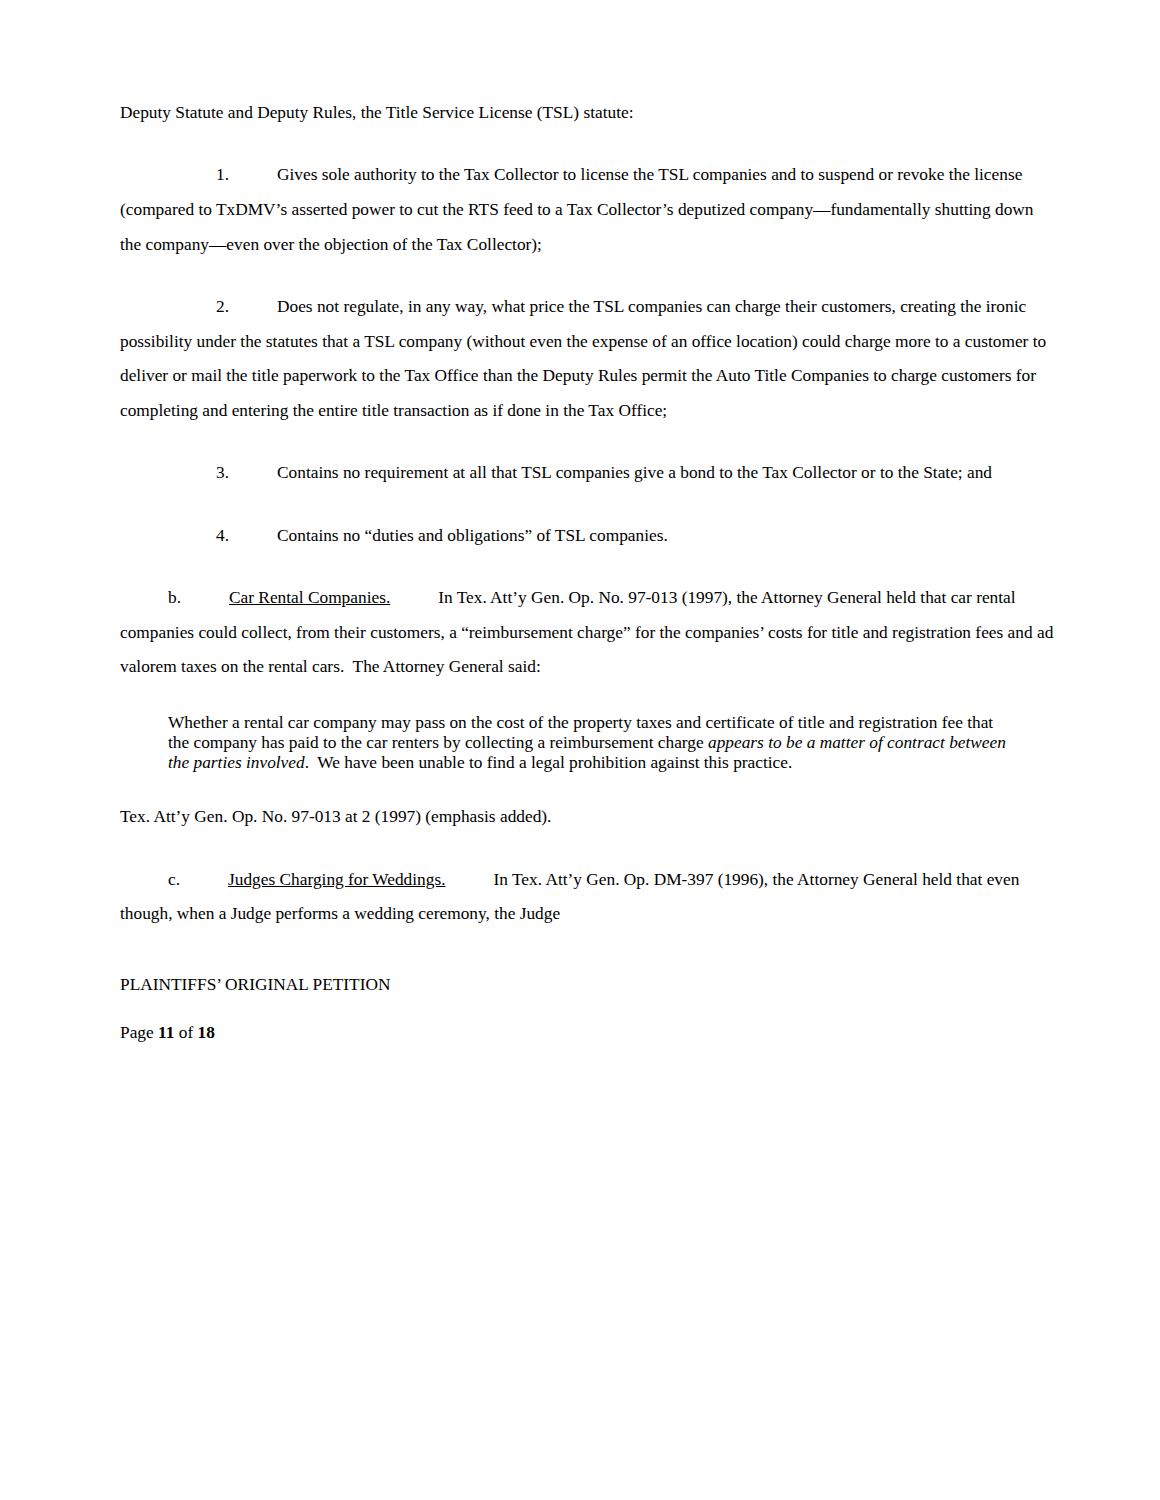Deputy Statute and Deputy Rules, the Title Service License (TSL) statute:
1. Gives sole authority to the Tax Collector to license the TSL companies and to suspend or revoke the license (compared to TxDMV’s asserted power to cut the RTS feed to a Tax Collector’s deputized company—fundamentally shutting down the company—even over the objection of the Tax Collector);
2. Does not regulate, in any way, what price the TSL companies can charge their customers, creating the ironic possibility under the statutes that a TSL company (without even the expense of an office location) could charge more to a customer to deliver or mail the title paperwork to the Tax Office than the Deputy Rules permit the Auto Title Companies to charge customers for completing and entering the entire title transaction as if done in the Tax Office;
3. Contains no requirement at all that TSL companies give a bond to the Tax Collector or to the State; and
4. Contains no “duties and obligations” of TSL companies.
b. Car Rental Companies. In Tex. Att’y Gen. Op. No. 97-013 (1997), the Attorney General held that car rental companies could collect, from their customers, a “reimbursement charge” for the companies’ costs for title and registration fees and ad valorem taxes on the rental cars. The Attorney General said:
Whether a rental car company may pass on the cost of the property taxes and certificate of title and registration fee that the company has paid to the car renters by collecting a reimbursement charge appears to be a matter of contract between the parties involved. We have been unable to find a legal prohibition against this practice.
Tex. Att’y Gen. Op. No. 97-013 at 2 (1997) (emphasis added).
c. Judges Charging for Weddings. In Tex. Att’y Gen. Op. DM-397 (1996), the Attorney General held that even though, when a Judge performs a wedding ceremony, the Judge
PLAINTIFFS’ ORIGINAL PETITION
Page 11 of 18